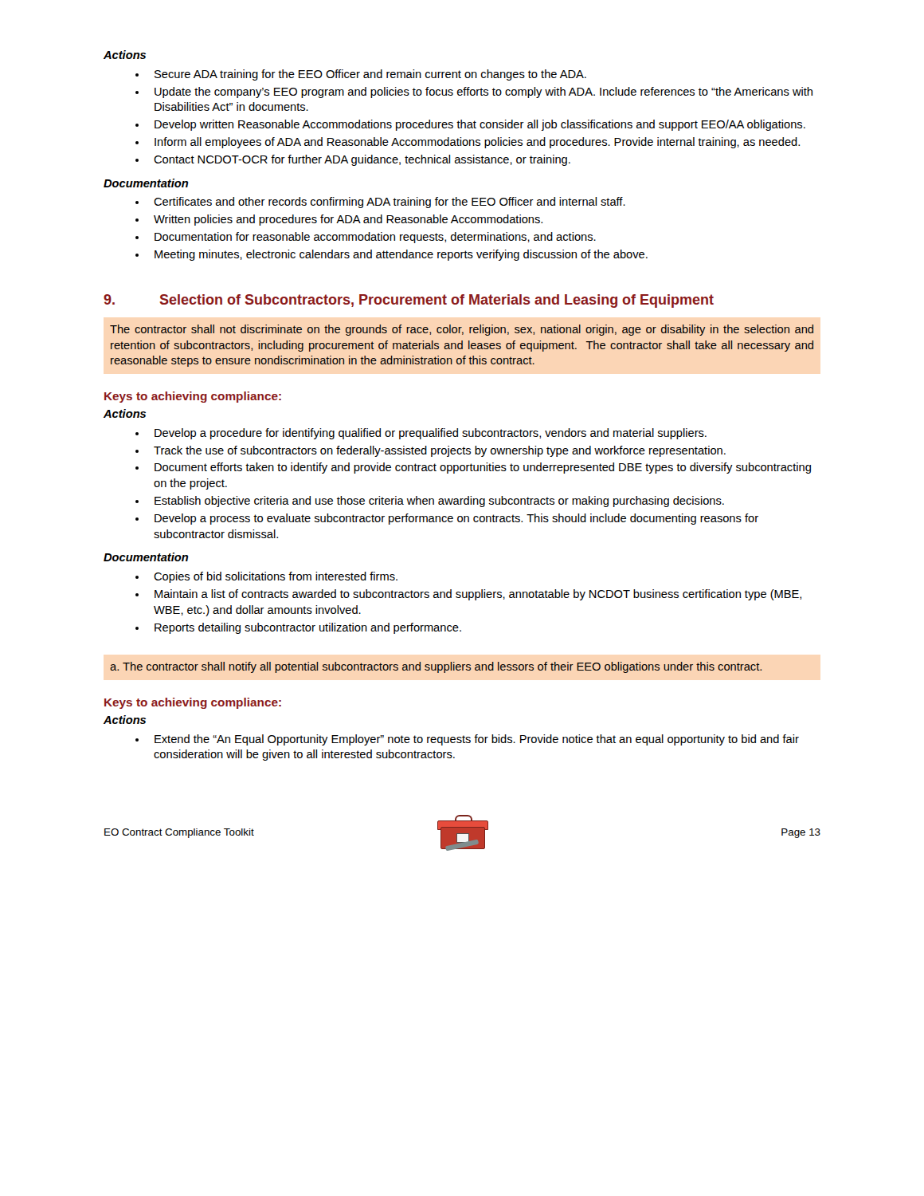Actions
Secure ADA training for the EEO Officer and remain current on changes to the ADA.
Update the company’s EEO program and policies to focus efforts to comply with ADA. Include references to “the Americans with Disabilities Act” in documents.
Develop written Reasonable Accommodations procedures that consider all job classifications and support EEO/AA obligations.
Inform all employees of ADA and Reasonable Accommodations policies and procedures. Provide internal training, as needed.
Contact NCDOT-OCR for further ADA guidance, technical assistance, or training.
Documentation
Certificates and other records confirming ADA training for the EEO Officer and internal staff.
Written policies and procedures for ADA and Reasonable Accommodations.
Documentation for reasonable accommodation requests, determinations, and actions.
Meeting minutes, electronic calendars and attendance reports verifying discussion of the above.
9. Selection of Subcontractors, Procurement of Materials and Leasing of Equipment
The contractor shall not discriminate on the grounds of race, color, religion, sex, national origin, age or disability in the selection and retention of subcontractors, including procurement of materials and leases of equipment. The contractor shall take all necessary and reasonable steps to ensure nondiscrimination in the administration of this contract.
Keys to achieving compliance:
Actions
Develop a procedure for identifying qualified or prequalified subcontractors, vendors and material suppliers.
Track the use of subcontractors on federally-assisted projects by ownership type and workforce representation.
Document efforts taken to identify and provide contract opportunities to underrepresented DBE types to diversify subcontracting on the project.
Establish objective criteria and use those criteria when awarding subcontracts or making purchasing decisions.
Develop a process to evaluate subcontractor performance on contracts. This should include documenting reasons for subcontractor dismissal.
Documentation
Copies of bid solicitations from interested firms.
Maintain a list of contracts awarded to subcontractors and suppliers, annotatable by NCDOT business certification type (MBE, WBE, etc.) and dollar amounts involved.
Reports detailing subcontractor utilization and performance.
a. The contractor shall notify all potential subcontractors and suppliers and lessors of their EEO obligations under this contract.
Keys to achieving compliance:
Actions
Extend the “An Equal Opportunity Employer” note to requests for bids. Provide notice that an equal opportunity to bid and fair consideration will be given to all interested subcontractors.
EO Contract Compliance Toolkit
Page 13